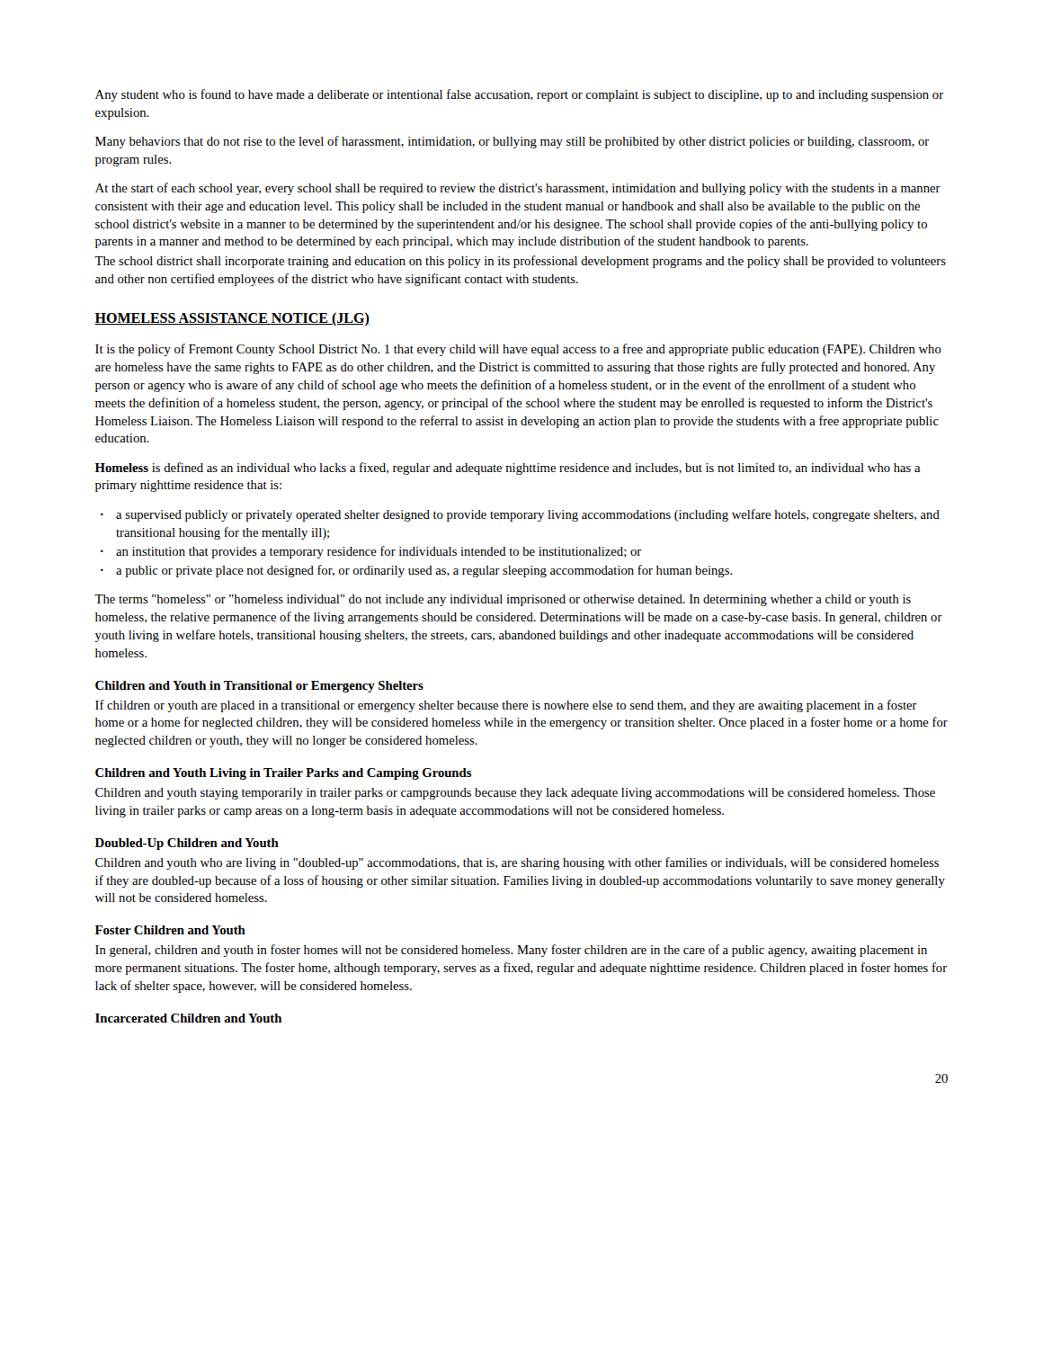Any student who is found to have made a deliberate or intentional false accusation, report or complaint is subject to discipline, up to and including suspension or expulsion.
Many behaviors that do not rise to the level of harassment, intimidation, or bullying may still be prohibited by other district policies or building, classroom, or program rules.
At the start of each school year, every school shall be required to review the district's harassment, intimidation and bullying policy with the students in a manner consistent with their age and education level. This policy shall be included in the student manual or handbook and shall also be available to the public on the school district's website in a manner to be determined by the superintendent and/or his designee. The school shall provide copies of the anti-bullying policy to parents in a manner and method to be determined by each principal, which may include distribution of the student handbook to parents.
The school district shall incorporate training and education on this policy in its professional development programs and the policy shall be provided to volunteers and other non certified employees of the district who have significant contact with students.
HOMELESS ASSISTANCE NOTICE (JLG)
It is the policy of Fremont County School District No. 1 that every child will have equal access to a free and appropriate public education (FAPE). Children who are homeless have the same rights to FAPE as do other children, and the District is committed to assuring that those rights are fully protected and honored. Any person or agency who is aware of any child of school age who meets the definition of a homeless student, or in the event of the enrollment of a student who meets the definition of a homeless student, the person, agency, or principal of the school where the student may be enrolled is requested to inform the District's Homeless Liaison. The Homeless Liaison will respond to the referral to assist in developing an action plan to provide the students with a free appropriate public education.
Homeless is defined as an individual who lacks a fixed, regular and adequate nighttime residence and includes, but is not limited to, an individual who has a primary nighttime residence that is:
a supervised publicly or privately operated shelter designed to provide temporary living accommodations (including welfare hotels, congregate shelters, and transitional housing for the mentally ill);
an institution that provides a temporary residence for individuals intended to be institutionalized; or
a public or private place not designed for, or ordinarily used as, a regular sleeping accommodation for human beings.
The terms "homeless" or "homeless individual" do not include any individual imprisoned or otherwise detained. In determining whether a child or youth is homeless, the relative permanence of the living arrangements should be considered. Determinations will be made on a case-by-case basis. In general, children or youth living in welfare hotels, transitional housing shelters, the streets, cars, abandoned buildings and other inadequate accommodations will be considered homeless.
Children and Youth in Transitional or Emergency Shelters
If children or youth are placed in a transitional or emergency shelter because there is nowhere else to send them, and they are awaiting placement in a foster home or a home for neglected children, they will be considered homeless while in the emergency or transition shelter. Once placed in a foster home or a home for neglected children or youth, they will no longer be considered homeless.
Children and Youth Living in Trailer Parks and Camping Grounds
Children and youth staying temporarily in trailer parks or campgrounds because they lack adequate living accommodations will be considered homeless. Those living in trailer parks or camp areas on a long-term basis in adequate accommodations will not be considered homeless.
Doubled-Up Children and Youth
Children and youth who are living in "doubled-up" accommodations, that is, are sharing housing with other families or individuals, will be considered homeless if they are doubled-up because of a loss of housing or other similar situation. Families living in doubled-up accommodations voluntarily to save money generally will not be considered homeless.
Foster Children and Youth
In general, children and youth in foster homes will not be considered homeless. Many foster children are in the care of a public agency, awaiting placement in more permanent situations. The foster home, although temporary, serves as a fixed, regular and adequate nighttime residence. Children placed in foster homes for lack of shelter space, however, will be considered homeless.
Incarcerated Children and Youth
20